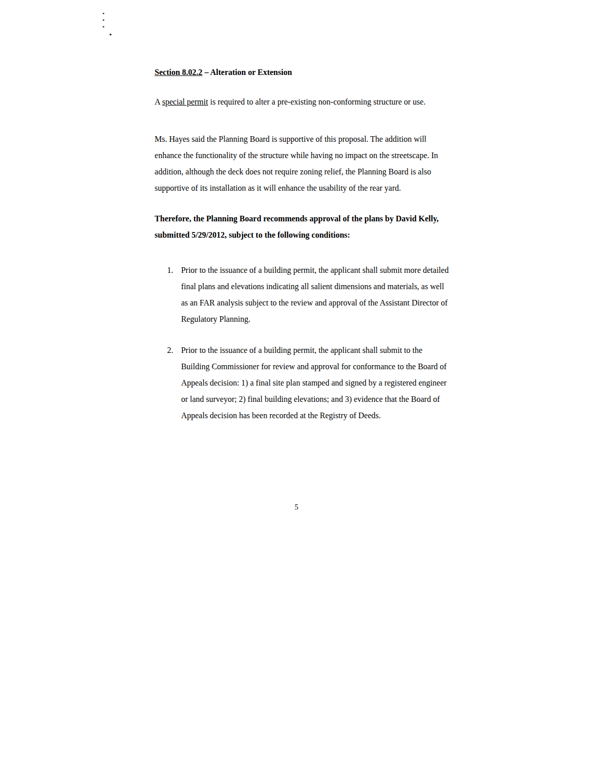• • •
•
Section 8.02.2 – Alteration or Extension
A special permit is required to alter a pre-existing non-conforming structure or use.
Ms. Hayes said the Planning Board is supportive of this proposal. The addition will enhance the functionality of the structure while having no impact on the streetscape. In addition, although the deck does not require zoning relief, the Planning Board is also supportive of its installation as it will enhance the usability of the rear yard.
Therefore, the Planning Board recommends approval of the plans by David Kelly, submitted 5/29/2012, subject to the following conditions:
Prior to the issuance of a building permit, the applicant shall submit more detailed final plans and elevations indicating all salient dimensions and materials, as well as an FAR analysis subject to the review and approval of the Assistant Director of Regulatory Planning.
Prior to the issuance of a building permit, the applicant shall submit to the Building Commissioner for review and approval for conformance to the Board of Appeals decision: 1) a final site plan stamped and signed by a registered engineer or land surveyor; 2) final building elevations; and 3) evidence that the Board of Appeals decision has been recorded at the Registry of Deeds.
5